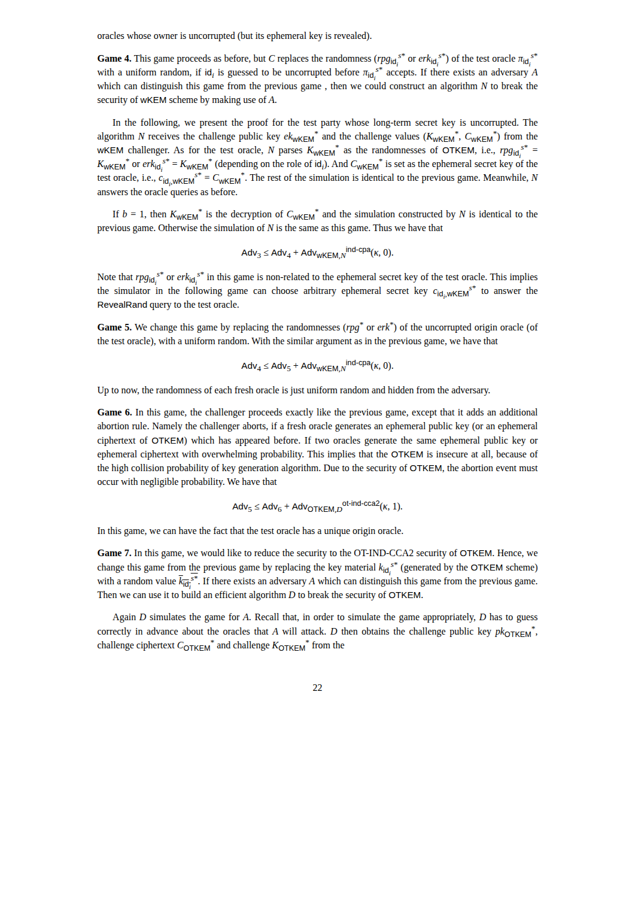oracles whose owner is uncorrupted (but its ephemeral key is revealed).
Game 4. This game proceeds as before, but C replaces the randomness (rpgidis* or erkidis*) of the test oracle πidis* with a uniform random, if idi is guessed to be uncorrupted before πidis* accepts. If there exists an adversary A which can distinguish this game from the previous game , then we could construct an algorithm N to break the security of wKEM scheme by making use of A.
In the following, we present the proof for the test party whose long-term secret key is uncorrupted. The algorithm N receives the challenge public key ekwKEM* and the challenge values (KwKEM*, CwKEM*) from the wKEM challenger. As for the test oracle, N parses KwKEM* as the randomnesses of OTKEM, i.e., rpgidis* = KwKEM* or erkidis* = KwKEM* (depending on the role of idi). And CwKEM* is set as the ephemeral secret key of the test oracle, i.e., cidi,wKEMs* = CwKEM*. The rest of the simulation is identical to the previous game. Meanwhile, N answers the oracle queries as before.
If b = 1, then KwKEM* is the decryption of CwKEM* and the simulation constructed by N is identical to the previous game. Otherwise the simulation of N is the same as this game. Thus we have that
Adv3 ≤ Adv4 + AdvwKEM,Nind-cpa(κ, 0).
Note that rpgidis* or erkidis* in this game is non-related to the ephemeral secret key of the test oracle. This implies the simulator in the following game can choose arbitrary ephemeral secret key cidi,wKEMs* to answer the RevealRand query to the test oracle.
Game 5. We change this game by replacing the randomnesses (rpg* or erk*) of the uncorrupted origin oracle (of the test oracle), with a uniform random. With the similar argument as in the previous game, we have that
Adv4 ≤ Adv5 + AdvwKEM,Nind-cpa(κ, 0).
Up to now, the randomness of each fresh oracle is just uniform random and hidden from the adversary.
Game 6. In this game, the challenger proceeds exactly like the previous game, except that it adds an additional abortion rule. Namely the challenger aborts, if a fresh oracle generates an ephemeral public key (or an ephemeral ciphertext of OTKEM) which has appeared before. If two oracles generate the same ephemeral public key or ephemeral ciphertext with overwhelming probability. This implies that the OTKEM is insecure at all, because of the high collision probability of key generation algorithm. Due to the security of OTKEM, the abortion event must occur with negligible probability. We have that
Adv5 ≤ Adv6 + AdvOTKEM,Dot-ind-cca2(κ, 1).
In this game, we can have the fact that the test oracle has a unique origin oracle.
Game 7. In this game, we would like to reduce the security to the OT-IND-CCA2 security of OTKEM. Hence, we change this game from the previous game by replacing the key material kidis* (generated by the OTKEM scheme) with a random value kidis*. If there exists an adversary A which can distinguish this game from the previous game. Then we can use it to build an efficient algorithm D to break the security of OTKEM.
Again D simulates the game for A. Recall that, in order to simulate the game appropriately, D has to guess correctly in advance about the oracles that A will attack. D then obtains the challenge public key pkOTKEM*, challenge ciphertext COTKEM* and challenge KOTKEM* from the
22